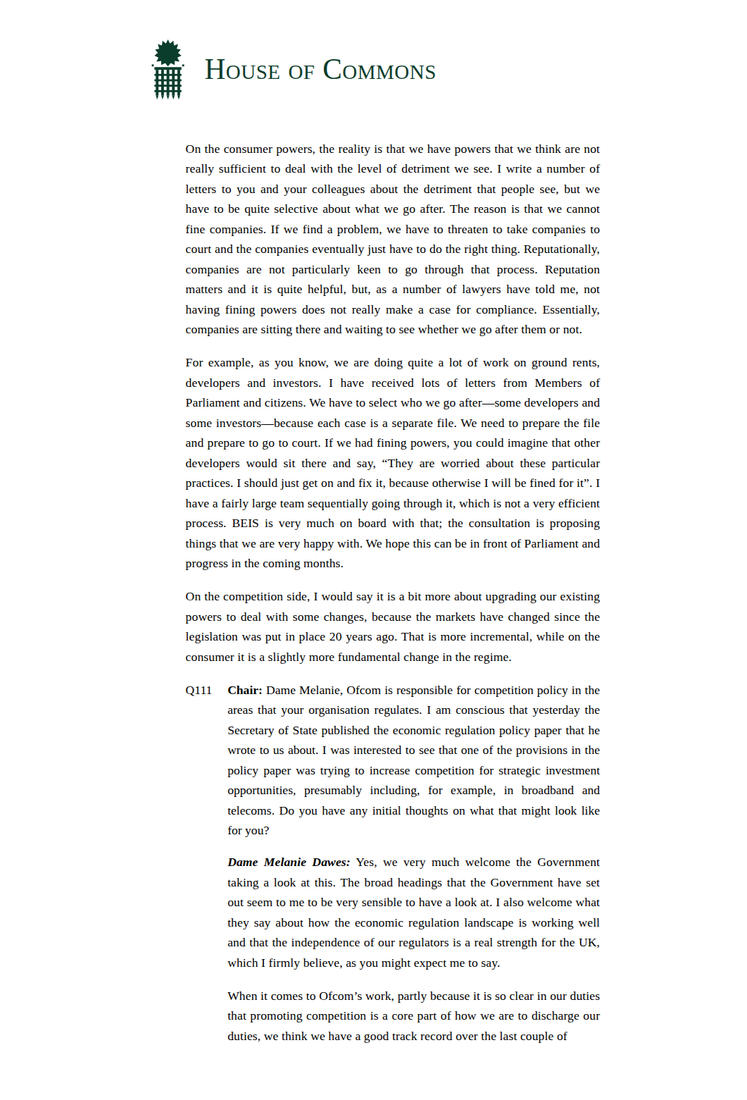House of Commons
On the consumer powers, the reality is that we have powers that we think are not really sufficient to deal with the level of detriment we see. I write a number of letters to you and your colleagues about the detriment that people see, but we have to be quite selective about what we go after. The reason is that we cannot fine companies. If we find a problem, we have to threaten to take companies to court and the companies eventually just have to do the right thing. Reputationally, companies are not particularly keen to go through that process. Reputation matters and it is quite helpful, but, as a number of lawyers have told me, not having fining powers does not really make a case for compliance. Essentially, companies are sitting there and waiting to see whether we go after them or not.
For example, as you know, we are doing quite a lot of work on ground rents, developers and investors. I have received lots of letters from Members of Parliament and citizens. We have to select who we go after—some developers and some investors—because each case is a separate file. We need to prepare the file and prepare to go to court. If we had fining powers, you could imagine that other developers would sit there and say, “They are worried about these particular practices. I should just get on and fix it, because otherwise I will be fined for it”. I have a fairly large team sequentially going through it, which is not a very efficient process. BEIS is very much on board with that; the consultation is proposing things that we are very happy with. We hope this can be in front of Parliament and progress in the coming months.
On the competition side, I would say it is a bit more about upgrading our existing powers to deal with some changes, because the markets have changed since the legislation was put in place 20 years ago. That is more incremental, while on the consumer it is a slightly more fundamental change in the regime.
Q111
Chair: Dame Melanie, Ofcom is responsible for competition policy in the areas that your organisation regulates. I am conscious that yesterday the Secretary of State published the economic regulation policy paper that he wrote to us about. I was interested to see that one of the provisions in the policy paper was trying to increase competition for strategic investment opportunities, presumably including, for example, in broadband and telecoms. Do you have any initial thoughts on what that might look like for you?
Dame Melanie Dawes: Yes, we very much welcome the Government taking a look at this. The broad headings that the Government have set out seem to me to be very sensible to have a look at. I also welcome what they say about how the economic regulation landscape is working well and that the independence of our regulators is a real strength for the UK, which I firmly believe, as you might expect me to say.
When it comes to Ofcom’s work, partly because it is so clear in our duties that promoting competition is a core part of how we are to discharge our duties, we think we have a good track record over the last couple of